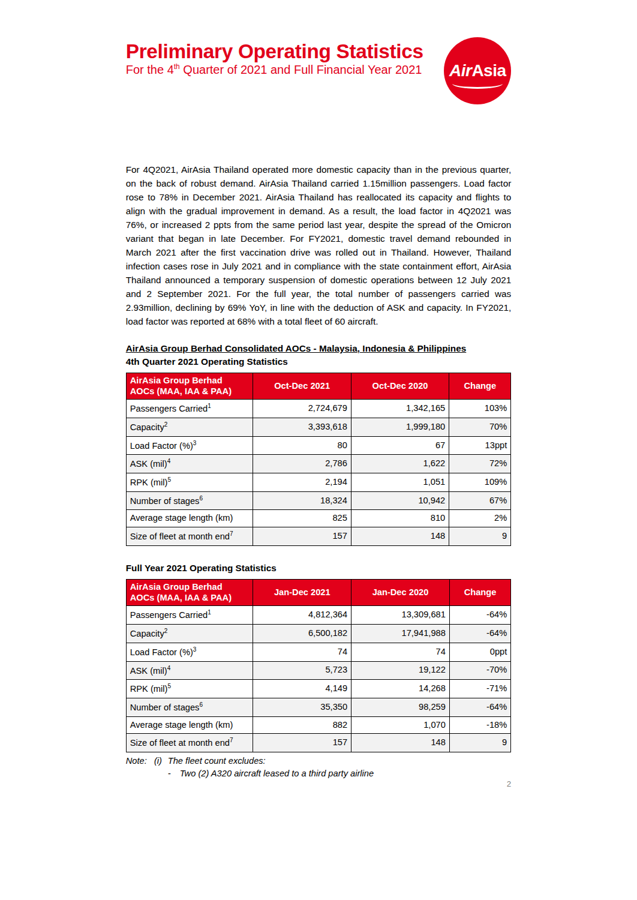Preliminary Operating Statistics
For the 4th Quarter of 2021 and Full Financial Year 2021
Air Asia
For 4Q2021, AirAsia Thailand operated more domestic capacity than in the previous quarter, on the back of robust demand. AirAsia Thailand carried 1.15million passengers. Load factor rose to 78% in December 2021. AirAsia Thailand has reallocated its capacity and flights to align with the gradual improvement in demand. As a result, the load factor in 4Q2021 was 76%, or increased 2 ppts from the same period last year, despite the spread of the Omicron variant that began in late December. For FY2021, domestic travel demand rebounded in March 2021 after the first vaccination drive was rolled out in Thailand. However, Thailand infection cases rose in July 2021 and in compliance with the state containment effort, AirAsia Thailand announced a temporary suspension of domestic operations between 12 July 2021 and 2 September 2021. For the full year, the total number of passengers carried was 2.93million, declining by 69% YoY, in line with the deduction of ASK and capacity. In FY2021, load factor was reported at 68% with a total fleet of 60 aircraft.
AirAsia Group Berhad Consolidated AOCs - Malaysia, Indonesia & Philippines
4th Quarter 2021 Operating Statistics
| AirAsia Group Berhad AOCs (MAA, IAA & PAA) | Oct-Dec 2021 | Oct-Dec 2020 | Change |
| --- | --- | --- | --- |
| Passengers Carried 1 | 2,724,679 | 1,342,165 | 103% |
| Capacity 2 | 3,393,618 | 1,999,180 | 70% |
| Load Factor (%) 3 | 80 | 67 | 13ppt |
| ASK (mil) 4 | 2,786 | 1,622 | 72% |
| RPK (mil) 5 | 2,194 | 1,051 | 109% |
| Number of stages 6 | 18,324 | 10,942 | 67% |
| Average stage length (km) | 825 | 810 | 2% |
| Size of fleet at month end 7 | 157 | 148 | 9 |
Full Year 2021 Operating Statistics
| AirAsia Group Berhad AOCs (MAA, IAA & PAA) | Jan-Dec 2021 | Jan-Dec 2020 | Change |
| --- | --- | --- | --- |
| Passengers Carried 1 | 4,812,364 | 13,309,681 | -64% |
| Capacity 2 | 6,500,182 | 17,941,988 | -64% |
| Load Factor (%) 3 | 74 | 74 | 0ppt |
| ASK (mil) 4 | 5,723 | 19,122 | -70% |
| RPK (mil) 5 | 4,149 | 14,268 | -71% |
| Number of stages 6 | 35,350 | 98,259 | -64% |
| Average stage length (km) | 882 | 1,070 | -18% |
| Size of fleet at month end 7 | 157 | 148 | 9 |
Note: (i)
The fleet count excludes:
- Two (2) A320 aircraft leased to a third party airline
2